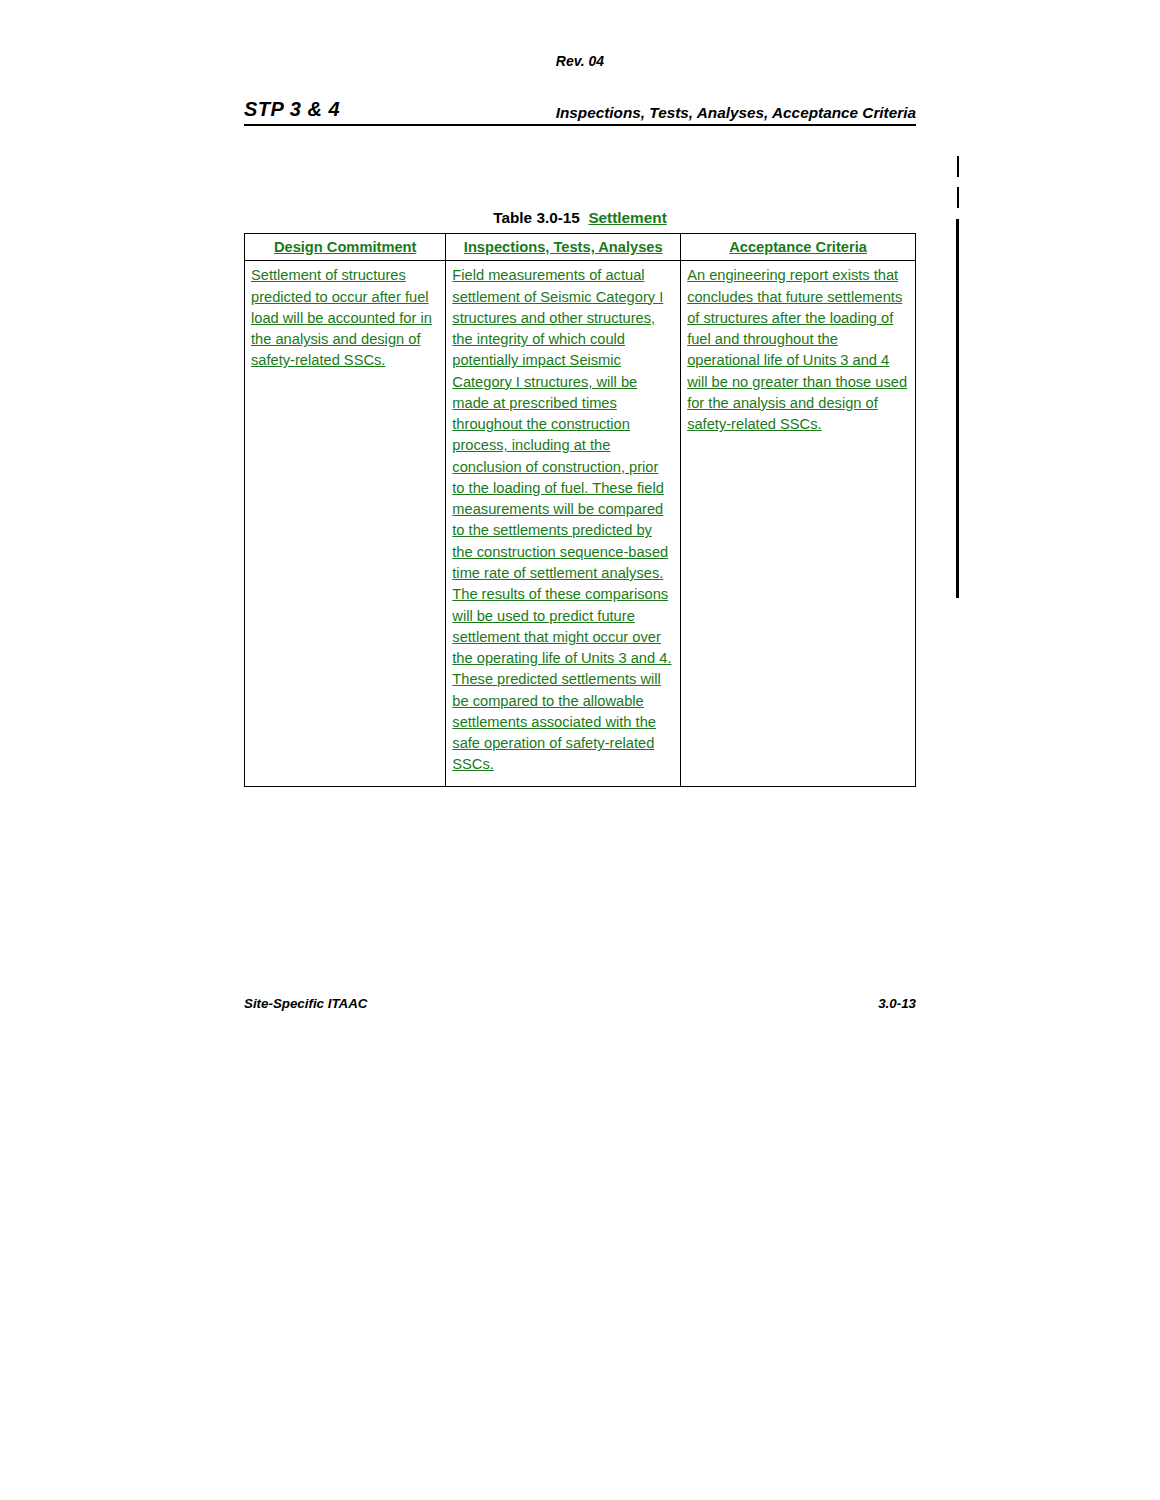Rev. 04
STP 3 & 4
Inspections, Tests, Analyses, Acceptance Criteria
Table 3.0-15 Settlement
| Design Commitment | Inspections, Tests, Analyses | Acceptance Criteria |
| --- | --- | --- |
| Settlement of structures predicted to occur after fuel load will be accounted for in the analysis and design of safety-related SSCs. | Field measurements of actual settlement of Seismic Category I structures and other structures, the integrity of which could potentially impact Seismic Category I structures, will be made at prescribed times throughout the construction process, including at the conclusion of construction, prior to the loading of fuel. These field measurements will be compared to the settlements predicted by the construction sequence-based time rate of settlement analyses. The results of these comparisons will be used to predict future settlement that might occur over the operating life of Units 3 and 4. These predicted settlements will be compared to the allowable settlements associated with the safe operation of safety-related SSCs. | An engineering report exists that concludes that future settlements of structures after the loading of fuel and throughout the operational life of Units 3 and 4 will be no greater than those used for the analysis and design of safety-related SSCs. |
Site-Specific ITAAC
3.0-13